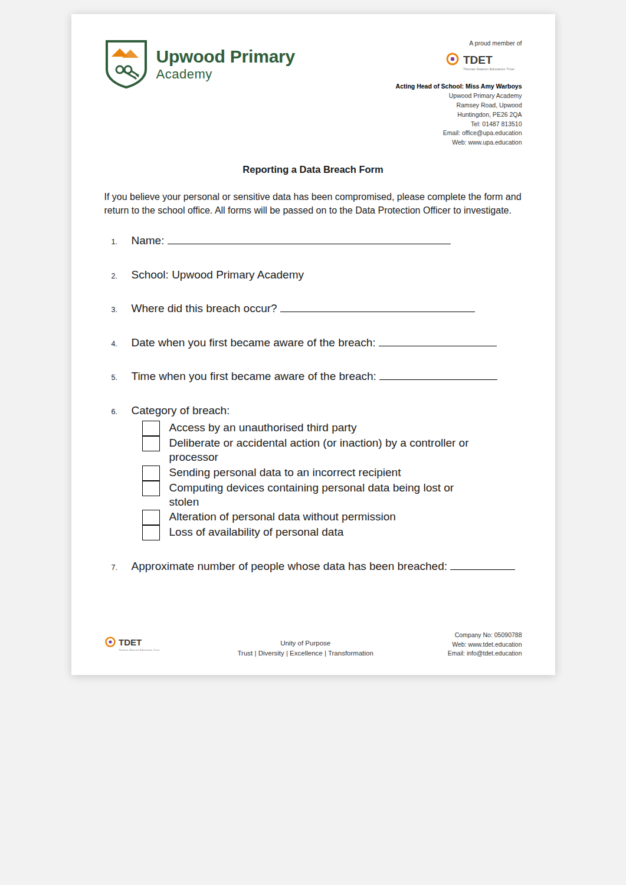Upwood Primary Academy
A proud member of
TDET Thomas Deacon Education Trust Acting Head of School: Miss Amy Warboys Upwood Primary Academy
Ramsey Road, Upwood
Huntingdon, PE26 2QA
Tel: 01487 813510
Email: office@upa.education
Web: www.upa.education
Reporting a Data Breach Form
If you believe your personal or sensitive data has been compromised, please complete the form and return to the school office. All forms will be passed on to the Data Protection Officer to investigate.
Name:
School: Upwood Primary Academy
Where did this breach occur?
Date when you first became aware of the breach:
Time when you first became aware of the breach:
Category of breach:
| | Access by an unauthorised third party |
| | Deliberate or accidental action (or inaction) by a controller or processor |
| | Sending personal data to an incorrect recipient |
| | Computing devices containing personal data being lost or stolen |
| | Alteration of personal data without permission |
| | Loss of availability of personal data |
Approximate number of people whose data has been breached:
TDET Thomas Beacon Education Trust
Unity of Purpose Trust | Diversity | Excellence | Transformation
Company No: 05090788
Web: www.tdet.education
Email: info@tdet.education